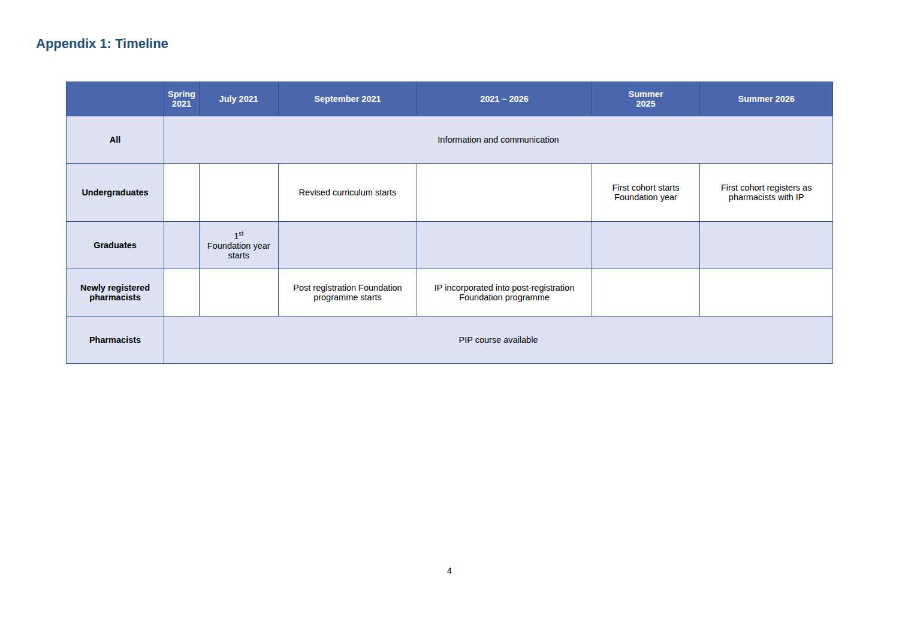Appendix 1: Timeline
| | Spring 2021 | July 2021 | September 2021 | 2021 – 2026 | Summer 2025 | Summer 2026 |
| --- | --- | --- | --- | --- | --- | --- |
| All | Information and communication |
| Undergraduates | | | Revised curriculum starts | | First cohort starts Foundation year | First cohort registers as pharmacists with IP |
| Graduates | | 1 st Foundation year starts | | | | |
| Newly registered pharmacists | | | Post registration Foundation programme starts | IP incorporated into post-registration Foundation programme | | |
| Pharmacists | PIP course available |
4